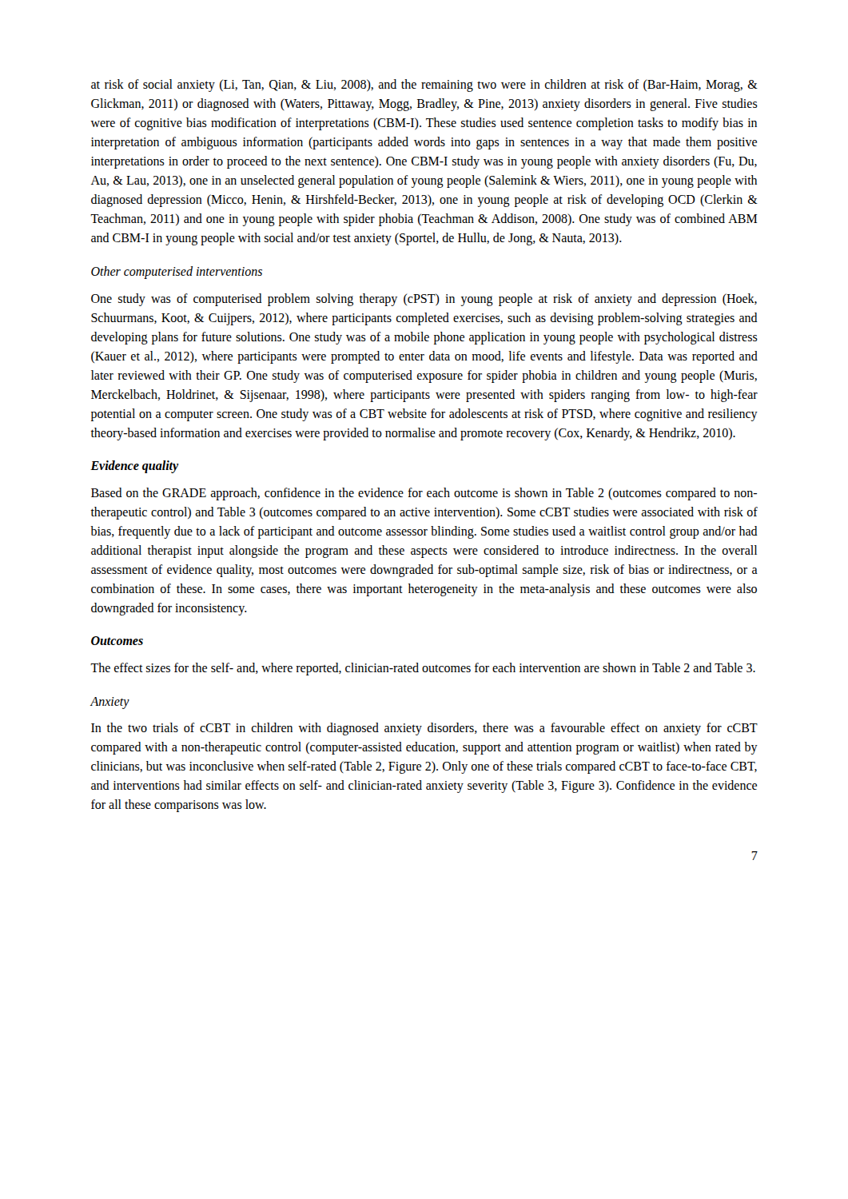at risk of social anxiety (Li, Tan, Qian, & Liu, 2008), and the remaining two were in children at risk of (Bar-Haim, Morag, & Glickman, 2011) or diagnosed with (Waters, Pittaway, Mogg, Bradley, & Pine, 2013) anxiety disorders in general. Five studies were of cognitive bias modification of interpretations (CBM-I). These studies used sentence completion tasks to modify bias in interpretation of ambiguous information (participants added words into gaps in sentences in a way that made them positive interpretations in order to proceed to the next sentence). One CBM-I study was in young people with anxiety disorders (Fu, Du, Au, & Lau, 2013), one in an unselected general population of young people (Salemink & Wiers, 2011), one in young people with diagnosed depression (Micco, Henin, & Hirshfeld-Becker, 2013), one in young people at risk of developing OCD (Clerkin & Teachman, 2011) and one in young people with spider phobia (Teachman & Addison, 2008). One study was of combined ABM and CBM-I in young people with social and/or test anxiety (Sportel, de Hullu, de Jong, & Nauta, 2013).
Other computerised interventions
One study was of computerised problem solving therapy (cPST) in young people at risk of anxiety and depression (Hoek, Schuurmans, Koot, & Cuijpers, 2012), where participants completed exercises, such as devising problem-solving strategies and developing plans for future solutions. One study was of a mobile phone application in young people with psychological distress (Kauer et al., 2012), where participants were prompted to enter data on mood, life events and lifestyle. Data was reported and later reviewed with their GP. One study was of computerised exposure for spider phobia in children and young people (Muris, Merckelbach, Holdrinet, & Sijsenaar, 1998), where participants were presented with spiders ranging from low- to high-fear potential on a computer screen. One study was of a CBT website for adolescents at risk of PTSD, where cognitive and resiliency theory-based information and exercises were provided to normalise and promote recovery (Cox, Kenardy, & Hendrikz, 2010).
Evidence quality
Based on the GRADE approach, confidence in the evidence for each outcome is shown in Table 2 (outcomes compared to non-therapeutic control) and Table 3 (outcomes compared to an active intervention). Some cCBT studies were associated with risk of bias, frequently due to a lack of participant and outcome assessor blinding. Some studies used a waitlist control group and/or had additional therapist input alongside the program and these aspects were considered to introduce indirectness. In the overall assessment of evidence quality, most outcomes were downgraded for sub-optimal sample size, risk of bias or indirectness, or a combination of these. In some cases, there was important heterogeneity in the meta-analysis and these outcomes were also downgraded for inconsistency.
Outcomes
The effect sizes for the self- and, where reported, clinician-rated outcomes for each intervention are shown in Table 2 and Table 3.
Anxiety
In the two trials of cCBT in children with diagnosed anxiety disorders, there was a favourable effect on anxiety for cCBT compared with a non-therapeutic control (computer-assisted education, support and attention program or waitlist) when rated by clinicians, but was inconclusive when self-rated (Table 2, Figure 2). Only one of these trials compared cCBT to face-to-face CBT, and interventions had similar effects on self- and clinician-rated anxiety severity (Table 3, Figure 3). Confidence in the evidence for all these comparisons was low.
7